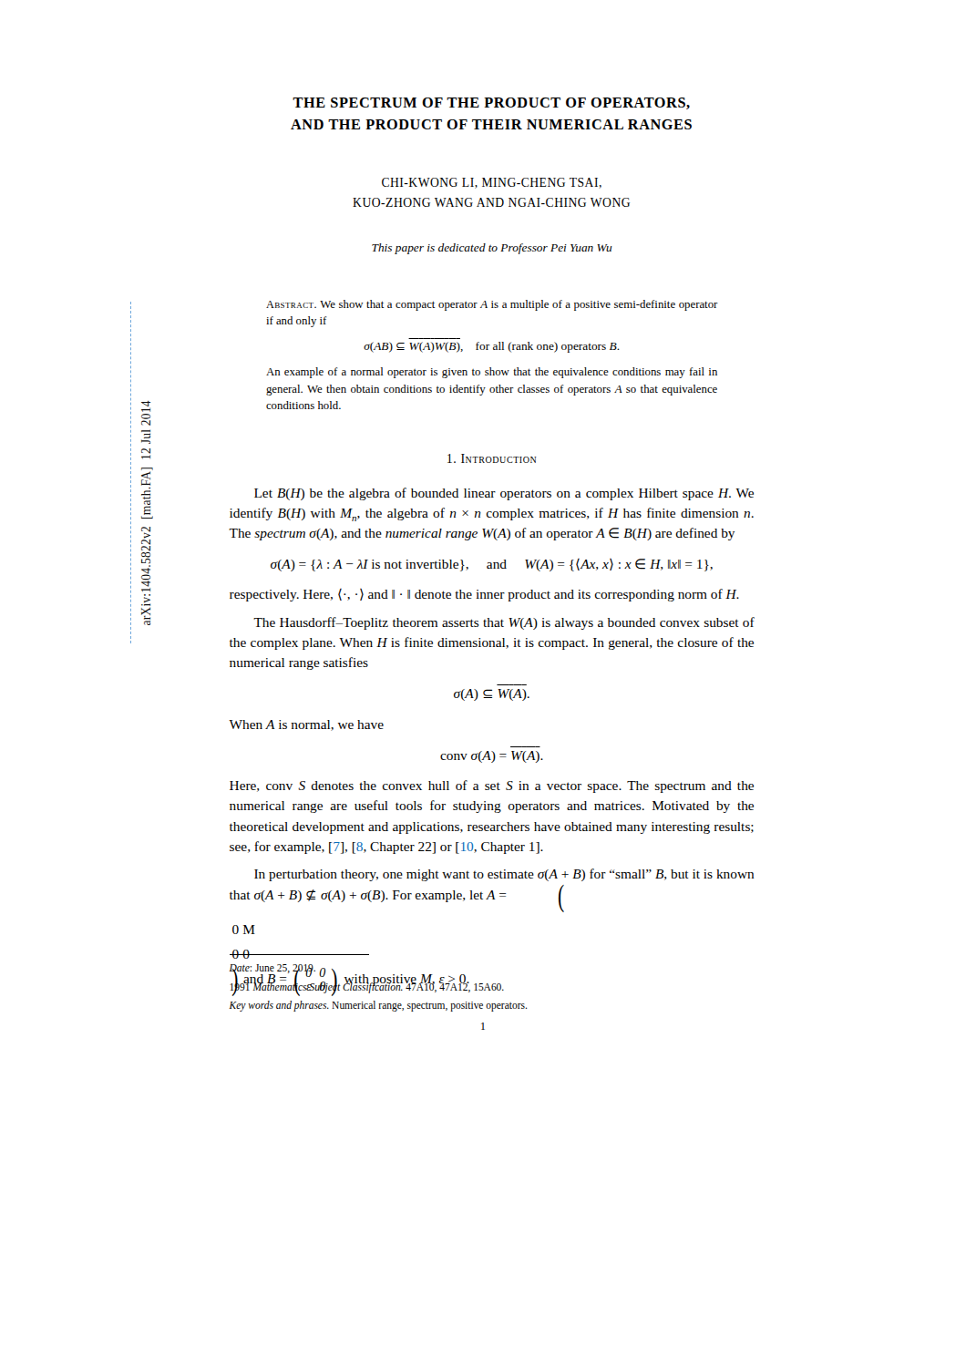arXiv:1404.5822v2 [math.FA] 12 Jul 2014
The Spectrum of the Product of Operators,
and the Product of Their Numerical Ranges
Chi-Kwong Li, Ming-Cheng Tsai,
Kuo-Zhong Wang and Ngai-Ching Wong
This paper is dedicated to Professor Pei Yuan Wu
Abstract. We show that a compact operator A is a multiple of a positive semi-definite operator if and only if
σ(AB) ⊆ W(A)W(B), for all (rank one) operators B.
An example of a normal operator is given to show that the equivalence conditions may fail in general. We then obtain conditions to identify other classes of operators A so that equivalence conditions hold.
1. Introduction
Let B(H) be the algebra of bounded linear operators on a complex Hilbert space H. We identify B(H) with Mn, the algebra of n × n complex matrices, if H has finite dimension n. The spectrum σ(A), and the numerical range W(A) of an operator A ∈ B(H) are defined by
σ(A) = {λ : A − λI is not invertible}, and W(A) = {⟨Ax, x⟩ : x ∈ H, ‖x‖ = 1},
respectively. Here, ⟨·, ·⟩ and ‖ · ‖ denote the inner product and its corresponding norm of H.
The Hausdorff–Toeplitz theorem asserts that W(A) is always a bounded convex subset of the complex plane. When H is finite dimensional, it is compact. In general, the closure of the numerical range satisfies
σ(A) ⊆ W(A).
When A is normal, we have
conv σ(A) = W(A).
Here, conv S denotes the convex hull of a set S in a vector space. The spectrum and the numerical range are useful tools for studying operators and matrices. Motivated by the theoretical development and applications, researchers have obtained many interesting results; see, for example, [7], [8, Chapter 22] or [10, Chapter 1].
In perturbation theory, one might want to estimate σ(A + B) for “small” B, but it is known that σ(A + B) ⊈ σ(A) + σ(B). For example, let A = (
| 0 | M |
| 0 | 0 |
) and B = (
| 0 | 0 |
| ε | 0 |
) with positive M, ε > 0.
Date: June 25, 2019.
1991 Mathematics Subject Classification. 47A10, 47A12, 15A60.
Key words and phrases. Numerical range, spectrum, positive operators.
1